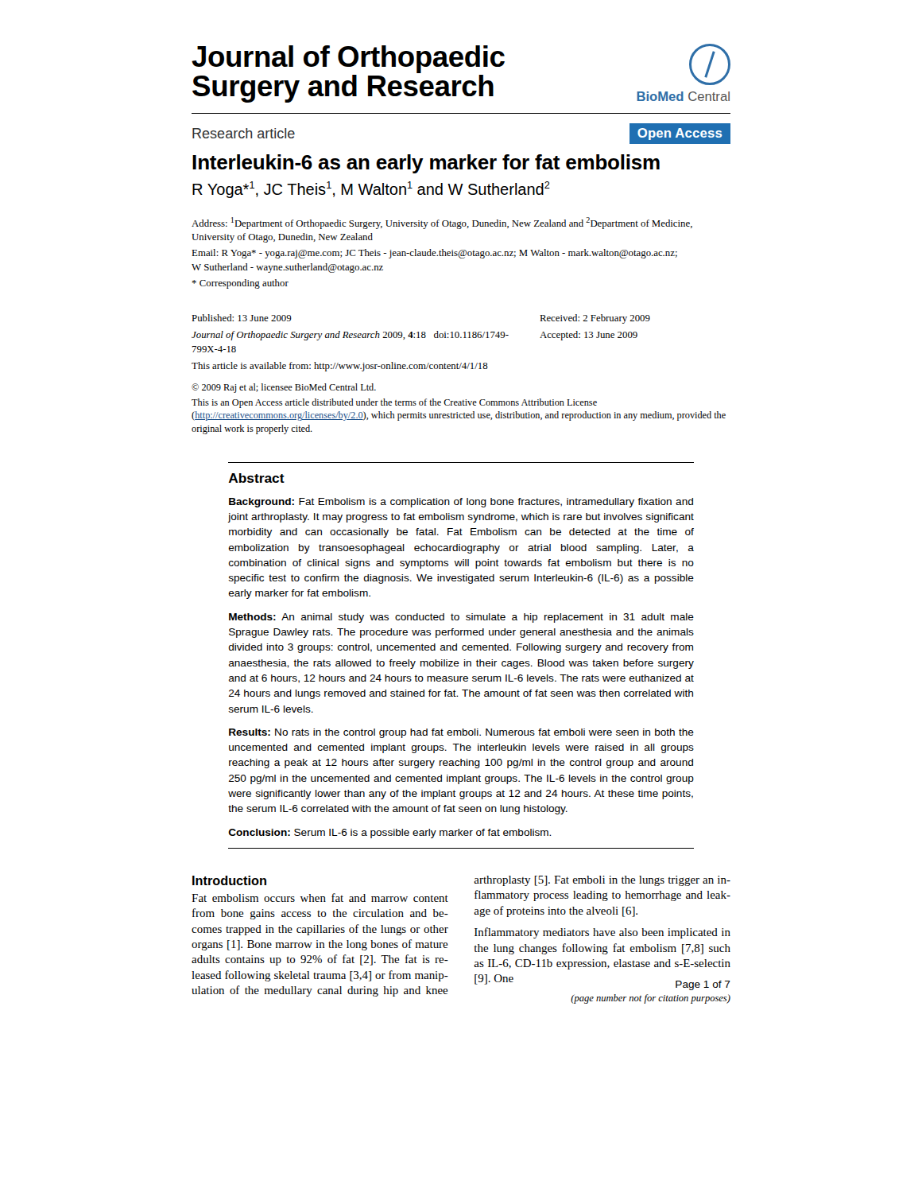Journal of Orthopaedic Surgery and Research
BioMed Central
Open Access
Research article
Interleukin-6 as an early marker for fat embolism
R Yoga*1, JC Theis1, M Walton1 and W Sutherland2
Address: 1Department of Orthopaedic Surgery, University of Otago, Dunedin, New Zealand and 2Department of Medicine, University of Otago, Dunedin, New Zealand
Email: R Yoga* - yoga.raj@me.com; JC Theis - jean-claude.theis@otago.ac.nz; M Walton - mark.walton@otago.ac.nz;
W Sutherland - wayne.sutherland@otago.ac.nz
* Corresponding author
Published: 13 June 2009
Journal of Orthopaedic Surgery and Research 2009, 4:18 doi:10.1186/1749-799X-4-18
This article is available from: http://www.josr-online.com/content/4/1/18
Received: 2 February 2009
Accepted: 13 June 2009
© 2009 Raj et al; licensee BioMed Central Ltd.
This is an Open Access article distributed under the terms of the Creative Commons Attribution License (http://creativecommons.org/licenses/by/2.0), which permits unrestricted use, distribution, and reproduction in any medium, provided the original work is properly cited.
Abstract
Background: Fat Embolism is a complication of long bone fractures, intramedullary fixation and joint arthroplasty. It may progress to fat embolism syndrome, which is rare but involves significant morbidity and can occasionally be fatal. Fat Embolism can be detected at the time of embolization by transoesophageal echocardiography or atrial blood sampling. Later, a combination of clinical signs and symptoms will point towards fat embolism but there is no specific test to confirm the diagnosis. We investigated serum Interleukin-6 (IL-6) as a possible early marker for fat embolism.
Methods: An animal study was conducted to simulate a hip replacement in 31 adult male Sprague Dawley rats. The procedure was performed under general anesthesia and the animals divided into 3 groups: control, uncemented and cemented. Following surgery and recovery from anaesthesia, the rats allowed to freely mobilize in their cages. Blood was taken before surgery and at 6 hours, 12 hours and 24 hours to measure serum IL-6 levels. The rats were euthanized at 24 hours and lungs removed and stained for fat. The amount of fat seen was then correlated with serum IL-6 levels.
Results: No rats in the control group had fat emboli. Numerous fat emboli were seen in both the uncemented and cemented implant groups. The interleukin levels were raised in all groups reaching a peak at 12 hours after surgery reaching 100 pg/ml in the control group and around 250 pg/ml in the uncemented and cemented implant groups. The IL-6 levels in the control group were significantly lower than any of the implant groups at 12 and 24 hours. At these time points, the serum IL-6 correlated with the amount of fat seen on lung histology.
Conclusion: Serum IL-6 is a possible early marker of fat embolism.
Introduction
Fat embolism occurs when fat and marrow content from bone gains access to the circulation and becomes trapped in the capillaries of the lungs or other organs [1]. Bone marrow in the long bones of mature adults contains up to 92% of fat [2]. The fat is released following skeletal trauma [3,4] or from manipulation of the medullary canal during hip and knee arthroplasty [5]. Fat emboli in the lungs trigger an inflammatory process leading to hemorrhage and leakage of proteins into the alveoli [6].
Inflammatory mediators have also been implicated in the lung changes following fat embolism [7,8] such as IL-6, CD-11b expression, elastase and s-E-selectin [9]. One
Page 1 of 7
(page number not for citation purposes)